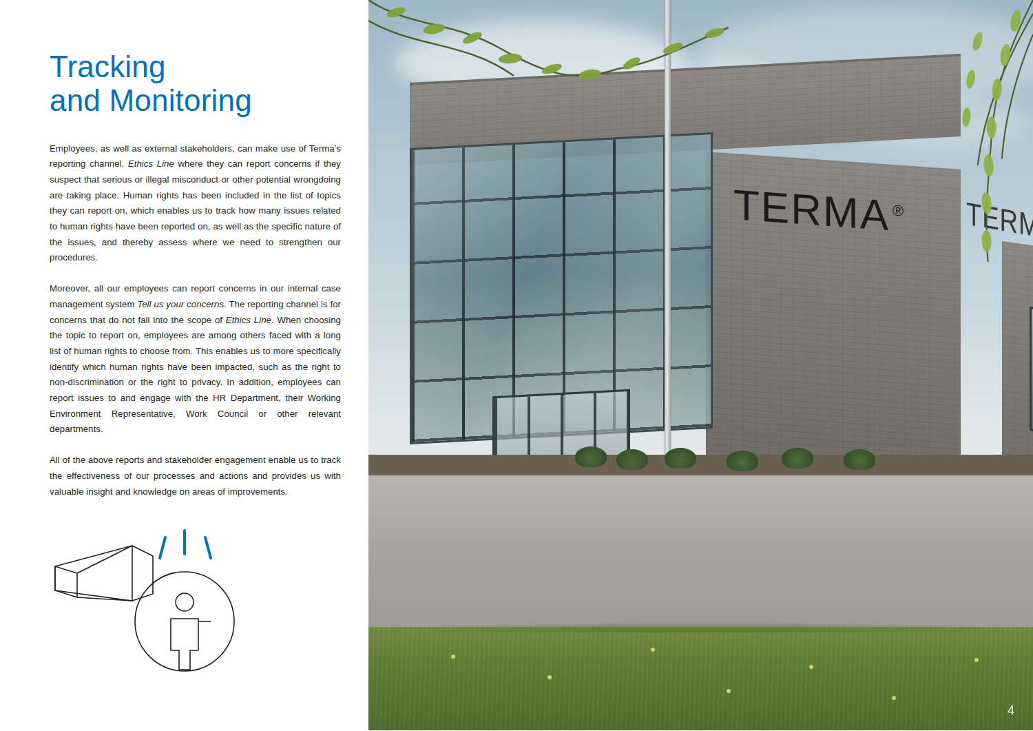Tracking
and Monitoring
Employees, as well as external stakeholders, can make use of Terma’s reporting channel, Ethics Line where they can report concerns if they suspect that serious or illegal misconduct or other potential wrongdoing are taking place. Human rights has been included in the list of topics they can report on, which enables us to track how many issues related to human rights have been reported on, as well as the specific nature of the issues, and thereby assess where we need to strengthen our procedures.
Moreover, all our employees can report concerns in our internal case management system Tell us your concerns. The reporting channel is for concerns that do not fall into the scope of Ethics Line. When choosing the topic to report on, employees are among others faced with a long list of human rights to choose from. This enables us to more specifically identify which human rights have been impacted, such as the right to non-discrimination or the right to privacy. In addition, employees can report issues to and engage with the HR Department, their Working Environment Representative, Work Council or other relevant departments.
All of the above reports and stakeholder engagement enable us to track the effectiveness of our processes and actions and provides us with valuable insight and knowledge on areas of improvements.
TERMA®
TERMA®
4